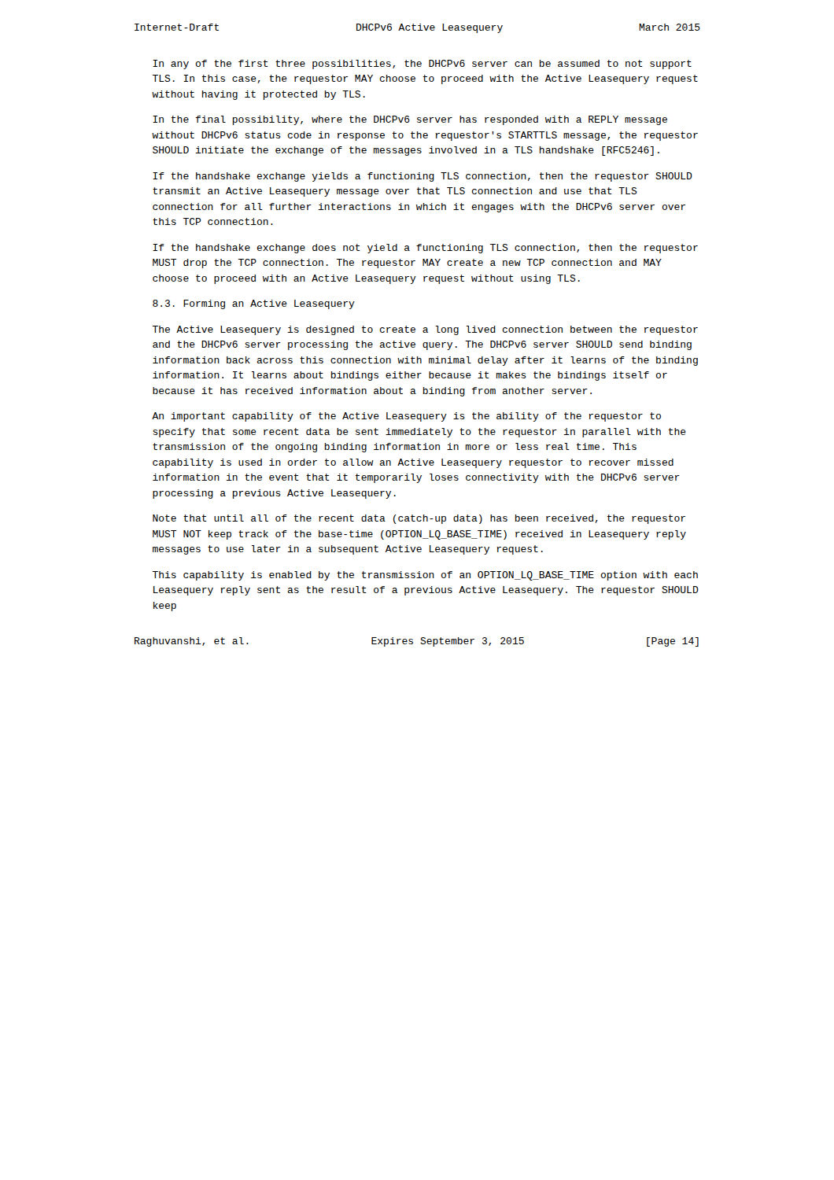Internet-Draft DHCPv6 Active Leasequery March 2015
In any of the first three possibilities, the DHCPv6 server can be assumed to not support TLS. In this case, the requestor MAY choose to proceed with the Active Leasequery request without having it protected by TLS.
In the final possibility, where the DHCPv6 server has responded with a REPLY message without DHCPv6 status code in response to the requestor's STARTTLS message, the requestor SHOULD initiate the exchange of the messages involved in a TLS handshake [RFC5246].
If the handshake exchange yields a functioning TLS connection, then the requestor SHOULD transmit an Active Leasequery message over that TLS connection and use that TLS connection for all further interactions in which it engages with the DHCPv6 server over this TCP connection.
If the handshake exchange does not yield a functioning TLS connection, then the requestor MUST drop the TCP connection. The requestor MAY create a new TCP connection and MAY choose to proceed with an Active Leasequery request without using TLS.
8.3. Forming an Active Leasequery
The Active Leasequery is designed to create a long lived connection between the requestor and the DHCPv6 server processing the active query. The DHCPv6 server SHOULD send binding information back across this connection with minimal delay after it learns of the binding information. It learns about bindings either because it makes the bindings itself or because it has received information about a binding from another server.
An important capability of the Active Leasequery is the ability of the requestor to specify that some recent data be sent immediately to the requestor in parallel with the transmission of the ongoing binding information in more or less real time. This capability is used in order to allow an Active Leasequery requestor to recover missed information in the event that it temporarily loses connectivity with the DHCPv6 server processing a previous Active Leasequery.
Note that until all of the recent data (catch-up data) has been received, the requestor MUST NOT keep track of the base-time (OPTION_LQ_BASE_TIME) received in Leasequery reply messages to use later in a subsequent Active Leasequery request.
This capability is enabled by the transmission of an OPTION_LQ_BASE_TIME option with each Leasequery reply sent as the result of a previous Active Leasequery. The requestor SHOULD keep
Raghuvanshi, et al. Expires September 3, 2015 [Page 14]